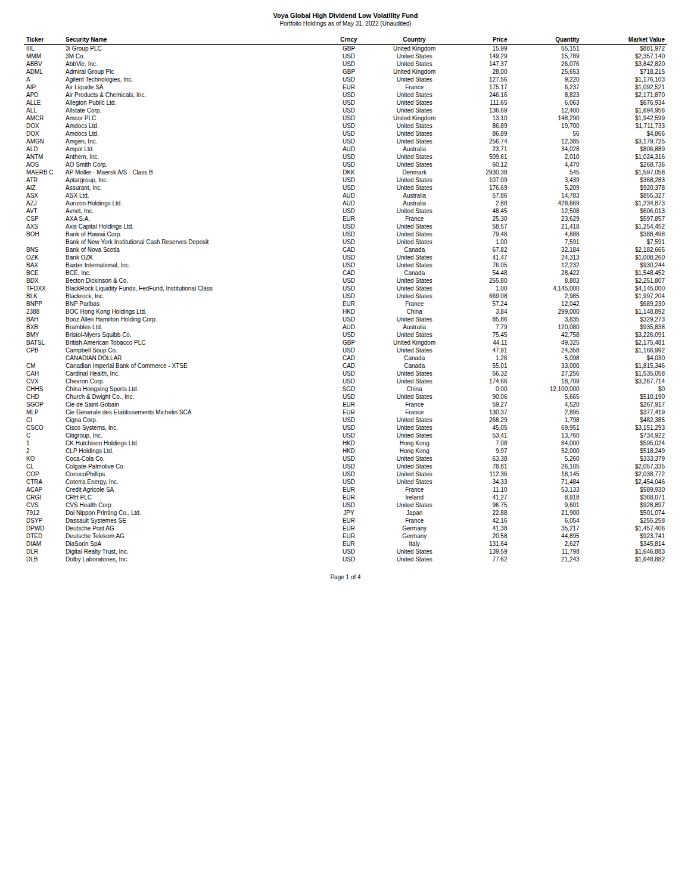Voya Global High Dividend Low Volatility Fund
Portfolio Holdings as of May 31, 2022 (Unaudited)
| Ticker | Security Name | Crncy | Country | Price | Quantity | Market Value |
| --- | --- | --- | --- | --- | --- | --- |
| IIIL | 3i Group PLC | GBP | United Kingdom | 15.99 | 55,151 | $881,972 |
| MMM | 3M Co. | USD | United States | 149.29 | 15,789 | $2,357,140 |
| ABBV | AbbVie, Inc. | USD | United States | 147.37 | 26,076 | $3,842,820 |
| ADML | Admiral Group Plc | GBP | United Kingdom | 28.00 | 25,653 | $718,215 |
| A | Agilent Technologies, Inc. | USD | United States | 127.56 | 9,220 | $1,176,103 |
| AIP | Air Liquide SA | EUR | France | 175.17 | 6,237 | $1,092,521 |
| APD | Air Products & Chemicals, Inc. | USD | United States | 246.16 | 8,823 | $2,171,870 |
| ALLE | Allegion Public Ltd. | USD | United States | 111.65 | 6,063 | $676,934 |
| ALL | Allstate Corp. | USD | United States | 136.69 | 12,400 | $1,694,956 |
| AMCR | Amcor PLC | USD | United Kingdom | 13.10 | 148,290 | $1,942,599 |
| DOX | Amdocs Ltd. | USD | United States | 86.89 | 19,700 | $1,711,733 |
| DOX | Amdocs Ltd. | USD | United States | 86.89 | 56 | $4,866 |
| AMGN | Amgen, Inc. | USD | United States | 256.74 | 12,385 | $3,179,725 |
| ALD | Ampol Ltd. | AUD | Australia | 23.71 | 34,028 | $806,889 |
| ANTM | Anthem, Inc. | USD | United States | 509.61 | 2,010 | $1,024,316 |
| AOS | AO Smith Corp. | USD | United States | 60.12 | 4,470 | $268,736 |
| MAERB C | AP Moller - Maersk A/S - Class B | DKK | Denmark | 2930.38 | 545 | $1,597,058 |
| ATR | Aptargroup, Inc. | USD | United States | 107.09 | 3,439 | $368,283 |
| AIZ | Assurant, Inc. | USD | United States | 176.69 | 5,209 | $920,378 |
| ASX | ASX Ltd. | AUD | Australia | 57.86 | 14,783 | $855,327 |
| AZJ | Aurizon Holdings Ltd. | AUD | Australia | 2.88 | 428,669 | $1,234,873 |
| AVT | Avnet, Inc. | USD | United States | 48.45 | 12,508 | $606,013 |
| CSP | AXA S.A. | EUR | France | 25.30 | 23,629 | $597,857 |
| AXS | Axis Capital Holdings Ltd. | USD | United States | 58.57 | 21,418 | $1,254,452 |
| BOH | Bank of Hawaii Corp. | USD | United States | 79.48 | 4,888 | $388,498 |
| | Bank of New York Institutional Cash Reserves Deposit | USD | United States | 1.00 | 7,591 | $7,591 |
| BNS | Bank of Nova Scotia | CAD | Canada | 67.82 | 32,184 | $2,182,665 |
| OZK | Bank OZK | USD | United States | 41.47 | 24,313 | $1,008,260 |
| BAX | Baxter International, Inc. | USD | United States | 76.05 | 12,232 | $930,244 |
| BCE | BCE, Inc. | CAD | Canada | 54.48 | 28,422 | $1,548,452 |
| BDX | Becton Dickinson & Co. | USD | United States | 255.80 | 8,803 | $2,251,807 |
| TFDXX | BlackRock Liquidity Funds, FedFund, Institutional Class | USD | United States | 1.00 | 4,145,000 | $4,145,000 |
| BLK | Blackrock, Inc. | USD | United States | 669.08 | 2,985 | $1,997,204 |
| BNPP | BNP Paribas | EUR | France | 57.24 | 12,042 | $689,230 |
| 2388 | BOC Hong Kong Holdings Ltd. | HKD | China | 3.84 | 299,000 | $1,148,892 |
| BAH | Booz Allen Hamilton Holding Corp. | USD | United States | 85.86 | 3,835 | $329,273 |
| BXB | Brambles Ltd. | AUD | Australia | 7.79 | 120,080 | $935,838 |
| BMY | Bristol-Myers Squibb Co. | USD | United States | 75.45 | 42,758 | $3,226,091 |
| BATSL | British American Tobacco PLC | GBP | United Kingdom | 44.11 | 49,325 | $2,175,481 |
| CPB | Campbell Soup Co. | USD | United States | 47.91 | 24,358 | $1,166,992 |
| | CANADIAN DOLLAR | CAD | Canada | 1.26 | 5,098 | $4,030 |
| CM | Canadian Imperial Bank of Commerce - XTSE | CAD | Canada | 55.01 | 33,000 | $1,815,346 |
| CAH | Cardinal Health, Inc. | USD | United States | 56.32 | 27,256 | $1,535,058 |
| CVX | Chevron Corp. | USD | United States | 174.66 | 18,709 | $3,267,714 |
| CHHS | China Hongxing Sports Ltd. | SGD | China | 0.00 | 12,100,000 | $0 |
| CHD | Church & Dwight Co., Inc. | USD | United States | 90.06 | 5,665 | $510,190 |
| SGOP | Cie de Saint-Gobain | EUR | France | 59.27 | 4,520 | $267,917 |
| MLP | Cie Generale des Etablissements Michelin SCA | EUR | France | 130.37 | 2,895 | $377,419 |
| CI | Cigna Corp. | USD | United States | 268.29 | 1,798 | $482,385 |
| CSCO | Cisco Systems, Inc. | USD | United States | 45.05 | 69,951 | $3,151,293 |
| C | Citigroup, Inc. | USD | United States | 53.41 | 13,760 | $734,922 |
| 1 | CK Hutchison Holdings Ltd. | HKD | Hong Kong | 7.08 | 84,000 | $595,024 |
| 2 | CLP Holdings Ltd. | HKD | Hong Kong | 9.97 | 52,000 | $518,249 |
| KO | Coca-Cola Co. | USD | United States | 63.38 | 5,260 | $333,379 |
| CL | Colgate-Palmolive Co. | USD | United States | 78.81 | 26,105 | $2,057,335 |
| COP | ConocoPhillips | USD | United States | 112.36 | 18,145 | $2,038,772 |
| CTRA | Coterra Energy, Inc. | USD | United States | 34.33 | 71,484 | $2,454,046 |
| ACAP | Credit Agricole SA | EUR | France | 11.10 | 53,133 | $589,930 |
| CRGI | CRH PLC | EUR | Ireland | 41.27 | 8,918 | $368,071 |
| CVS | CVS Health Corp. | USD | United States | 96.75 | 9,601 | $928,897 |
| 7912 | Dai Nippon Printing Co., Ltd. | JPY | Japan | 22.88 | 21,900 | $501,074 |
| DSYP | Dassault Systemes SE | EUR | France | 42.16 | 6,054 | $255,258 |
| DPWD | Deutsche Post AG | EUR | Germany | 41.38 | 35,217 | $1,457,406 |
| DTED | Deutsche Telekom AG | EUR | Germany | 20.58 | 44,895 | $923,741 |
| DIAM | DiaSorin SpA | EUR | Italy | 131.64 | 2,627 | $345,814 |
| DLR | Digital Realty Trust, Inc. | USD | United States | 139.59 | 11,798 | $1,646,883 |
| DLB | Dolby Laboratories, Inc. | USD | United States | 77.62 | 21,243 | $1,648,882 |
Page 1 of 4